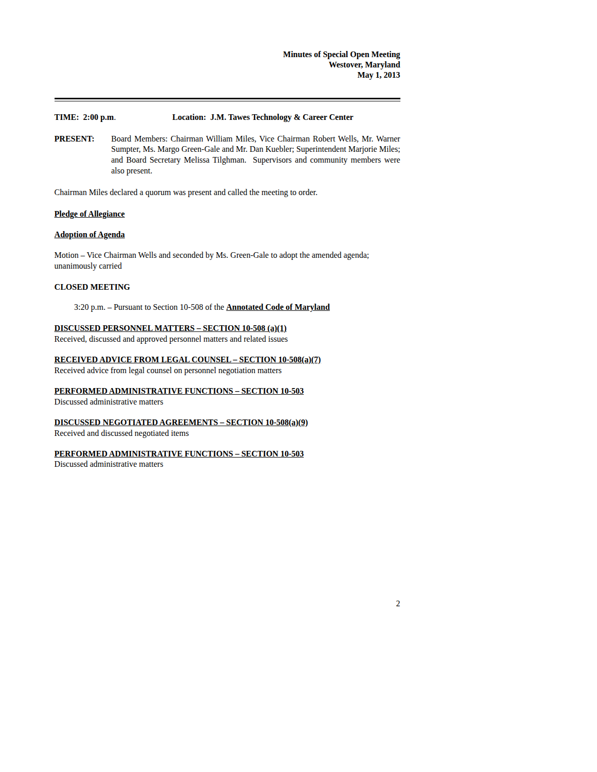Minutes of Special Open Meeting
Westover, Maryland
May 1, 2013
TIME: 2:00 p.m. Location: J.M. Tawes Technology & Career Center
| PRESENT: | Board Members: Chairman William Miles, Vice Chairman Robert Wells, Mr. Warner Sumpter, Ms. Margo Green-Gale and Mr. Dan Kuebler; Superintendent Marjorie Miles; and Board Secretary Melissa Tilghman. Supervisors and community members were also present. |
Chairman Miles declared a quorum was present and called the meeting to order.
Pledge of Allegiance
Adoption of Agenda
Motion – Vice Chairman Wells and seconded by Ms. Green-Gale to adopt the amended agenda; unanimously carried
CLOSED MEETING
3:20 p.m. – Pursuant to Section 10-508 of the Annotated Code of Maryland
DISCUSSED PERSONNEL MATTERS – SECTION 10-508 (a)(1) Received, discussed and approved personnel matters and related issues
RECEIVED ADVICE FROM LEGAL COUNSEL – SECTION 10-508(a)(7) Received advice from legal counsel on personnel negotiation matters
PERFORMED ADMINISTRATIVE FUNCTIONS – SECTION 10-503 Discussed administrative matters
DISCUSSED NEGOTIATED AGREEMENTS – SECTION 10-508(a)(9) Received and discussed negotiated items
PERFORMED ADMINISTRATIVE FUNCTIONS – SECTION 10-503 Discussed administrative matters
2